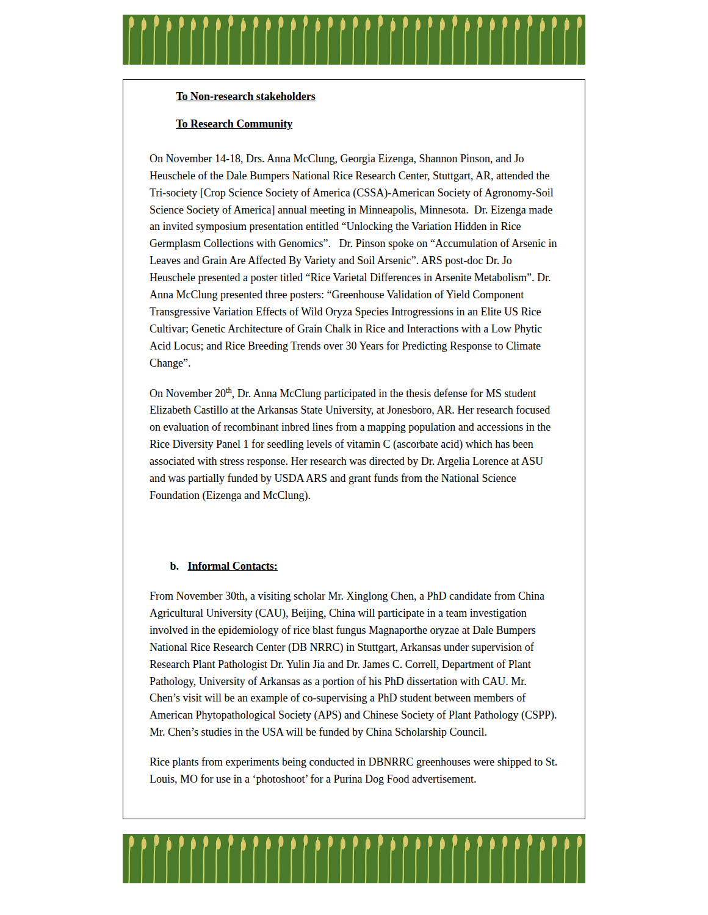To Non-research stakeholders
To Research Community
On November 14-18, Drs. Anna McClung, Georgia Eizenga, Shannon Pinson, and Jo Heuschele of the Dale Bumpers National Rice Research Center, Stuttgart, AR, attended the Tri-society [Crop Science Society of America (CSSA)-American Society of Agronomy-Soil Science Society of America] annual meeting in Minneapolis, Minnesota. Dr. Eizenga made an invited symposium presentation entitled “Unlocking the Variation Hidden in Rice Germplasm Collections with Genomics”. Dr. Pinson spoke on “Accumulation of Arsenic in Leaves and Grain Are Affected By Variety and Soil Arsenic”. ARS post-doc Dr. Jo Heuschele presented a poster titled “Rice Varietal Differences in Arsenite Metabolism”. Dr. Anna McClung presented three posters: “Greenhouse Validation of Yield Component Transgressive Variation Effects of Wild Oryza Species Introgressions in an Elite US Rice Cultivar; Genetic Architecture of Grain Chalk in Rice and Interactions with a Low Phytic Acid Locus; and Rice Breeding Trends over 30 Years for Predicting Response to Climate Change”.
On November 20th, Dr. Anna McClung participated in the thesis defense for MS student Elizabeth Castillo at the Arkansas State University, at Jonesboro, AR. Her research focused on evaluation of recombinant inbred lines from a mapping population and accessions in the Rice Diversity Panel 1 for seedling levels of vitamin C (ascorbate acid) which has been associated with stress response. Her research was directed by Dr. Argelia Lorence at ASU and was partially funded by USDA ARS and grant funds from the National Science Foundation (Eizenga and McClung).
b. Informal Contacts:
From November 30th, a visiting scholar Mr. Xinglong Chen, a PhD candidate from China Agricultural University (CAU), Beijing, China will participate in a team investigation involved in the epidemiology of rice blast fungus Magnaporthe oryzae at Dale Bumpers National Rice Research Center (DB NRRC) in Stuttgart, Arkansas under supervision of Research Plant Pathologist Dr. Yulin Jia and Dr. James C. Correll, Department of Plant Pathology, University of Arkansas as a portion of his PhD dissertation with CAU. Mr. Chen’s visit will be an example of co-supervising a PhD student between members of American Phytopathological Society (APS) and Chinese Society of Plant Pathology (CSPP). Mr. Chen’s studies in the USA will be funded by China Scholarship Council.
Rice plants from experiments being conducted in DBNRRC greenhouses were shipped to St. Louis, MO for use in a ‘photoshoot’ for a Purina Dog Food advertisement.